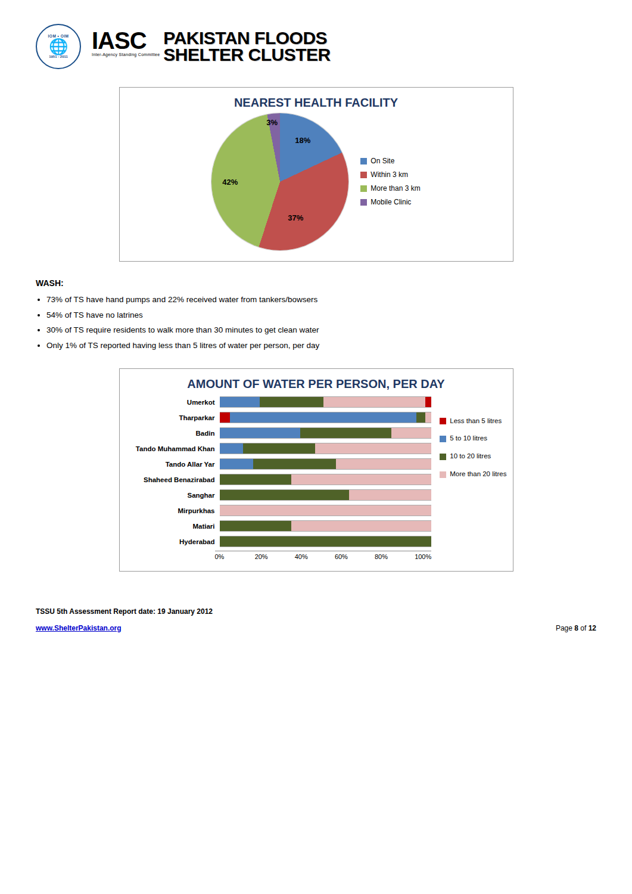IOM • OIM
🌐
1951 - 2011
IASC
Inter-Agency Standing Committee
PAKISTAN FLOODS
SHELTER CLUSTER
NEAREST HEALTH FACILITY
18% 37% 42% 3%
On Site
Within 3 km
More than 3 km
Mobile Clinic
WASH:
73% of TS have hand pumps and 22% received water from tankers/bowsers
54% of TS have no latrines
30% of TS require residents to walk more than 30 minutes to get clean water
Only 1% of TS reported having less than 5 litres of water per person, per day
AMOUNT OF WATER PER PERSON, PER DAY
Umerkot
Tharparkar
Badin
Tando Muhammad Khan
Tando Allar Yar
Shaheed Benazirabad
Sanghar
Mirpurkhas
Matiari
Hyderabad
0% 20% 40% 60% 80% 100%
Less than 5 litres
5 to 10 litres
10 to 20 litres
More than 20 litres
TSSU 5th Assessment Report date: 19 January 2012
www.ShelterPakistan.org Page 8 of 12